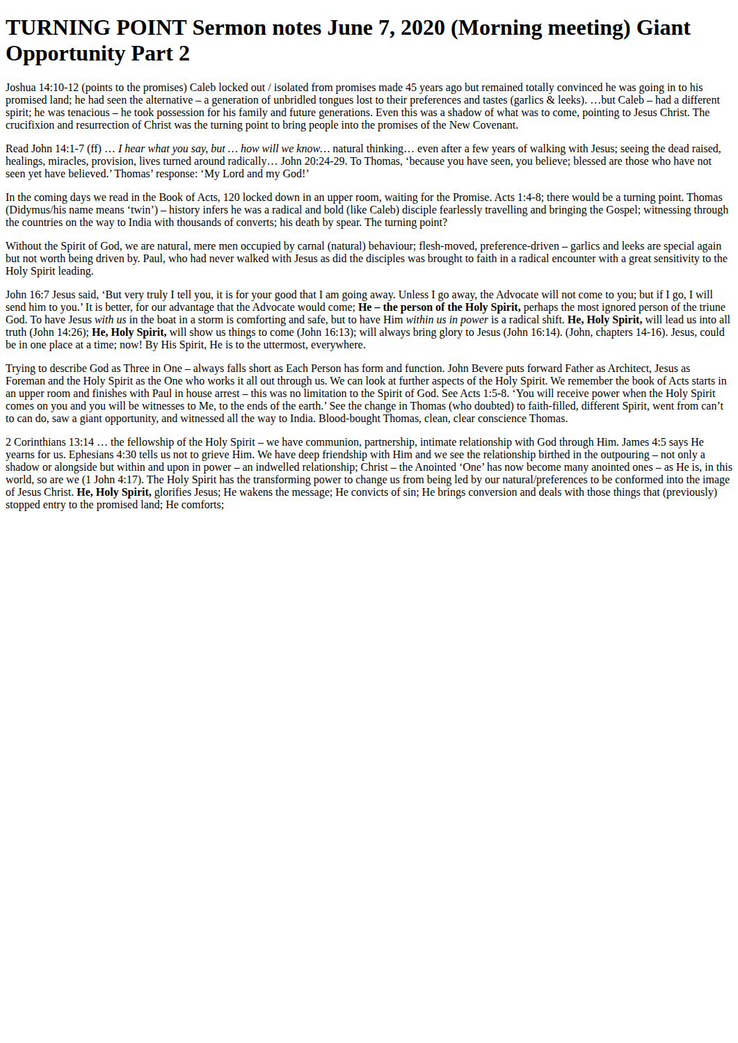TURNING POINT Sermon notes June 7, 2020 (Morning meeting) Giant Opportunity Part 2
Joshua 14:10-12 (points to the promises) Caleb locked out / isolated from promises made 45 years ago but remained totally convinced he was going in to his promised land; he had seen the alternative – a generation of unbridled tongues lost to their preferences and tastes (garlics & leeks). …but Caleb – had a different spirit; he was tenacious – he took possession for his family and future generations. Even this was a shadow of what was to come, pointing to Jesus Christ. The crucifixion and resurrection of Christ was the turning point to bring people into the promises of the New Covenant.
Read John 14:1-7 (ff) … I hear what you say, but … how will we know… natural thinking… even after a few years of walking with Jesus; seeing the dead raised, healings, miracles, provision, lives turned around radically… John 20:24-29. To Thomas, ‘because you have seen, you believe; blessed are those who have not seen yet have believed.’ Thomas’ response: ‘My Lord and my God!’
In the coming days we read in the Book of Acts, 120 locked down in an upper room, waiting for the Promise. Acts 1:4-8; there would be a turning point. Thomas (Didymus/his name means ‘twin’) – history infers he was a radical and bold (like Caleb) disciple fearlessly travelling and bringing the Gospel; witnessing through the countries on the way to India with thousands of converts; his death by spear. The turning point?
Without the Spirit of God, we are natural, mere men occupied by carnal (natural) behaviour; flesh-moved, preference-driven – garlics and leeks are special again but not worth being driven by. Paul, who had never walked with Jesus as did the disciples was brought to faith in a radical encounter with a great sensitivity to the Holy Spirit leading.
John 16:7 Jesus said, ‘But very truly I tell you, it is for your good that I am going away. Unless I go away, the Advocate will not come to you; but if I go, I will send him to you.’ It is better, for our advantage that the Advocate would come; He – the person of the Holy Spirit, perhaps the most ignored person of the triune God. To have Jesus with us in the boat in a storm is comforting and safe, but to have Him within us in power is a radical shift. He, Holy Spirit, will lead us into all truth (John 14:26); He, Holy Spirit, will show us things to come (John 16:13); will always bring glory to Jesus (John 16:14). (John, chapters 14-16). Jesus, could be in one place at a time; now! By His Spirit, He is to the uttermost, everywhere.
Trying to describe God as Three in One – always falls short as Each Person has form and function. John Bevere puts forward Father as Architect, Jesus as Foreman and the Holy Spirit as the One who works it all out through us. We can look at further aspects of the Holy Spirit. We remember the book of Acts starts in an upper room and finishes with Paul in house arrest – this was no limitation to the Spirit of God. See Acts 1:5-8. ‘You will receive power when the Holy Spirit comes on you and you will be witnesses to Me, to the ends of the earth.’ See the change in Thomas (who doubted) to faith-filled, different Spirit, went from can’t to can do, saw a giant opportunity, and witnessed all the way to India. Blood-bought Thomas, clean, clear conscience Thomas.
2 Corinthians 13:14 … the fellowship of the Holy Spirit – we have communion, partnership, intimate relationship with God through Him. James 4:5 says He yearns for us. Ephesians 4:30 tells us not to grieve Him. We have deep friendship with Him and we see the relationship birthed in the outpouring – not only a shadow or alongside but within and upon in power – an indwelled relationship; Christ – the Anointed ‘One’ has now become many anointed ones – as He is, in this world, so are we (1 John 4:17). The Holy Spirit has the transforming power to change us from being led by our natural/preferences to be conformed into the image of Jesus Christ. He, Holy Spirit, glorifies Jesus; He wakens the message; He convicts of sin; He brings conversion and deals with those things that (previously) stopped entry to the promised land; He comforts;